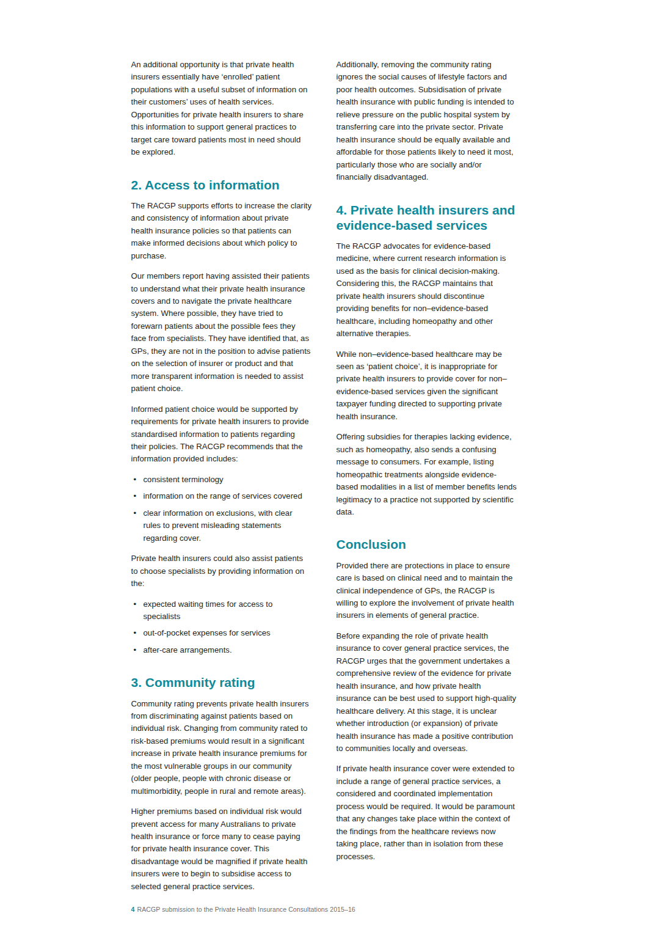An additional opportunity is that private health insurers essentially have ‘enrolled’ patient populations with a useful subset of information on their customers’ uses of health services. Opportunities for private health insurers to share this information to support general practices to target care toward patients most in need should be explored.
2. Access to information
The RACGP supports efforts to increase the clarity and consistency of information about private health insurance policies so that patients can make informed decisions about which policy to purchase.
Our members report having assisted their patients to understand what their private health insurance covers and to navigate the private healthcare system. Where possible, they have tried to forewarn patients about the possible fees they face from specialists. They have identified that, as GPs, they are not in the position to advise patients on the selection of insurer or product and that more transparent information is needed to assist patient choice.
Informed patient choice would be supported by requirements for private health insurers to provide standardised information to patients regarding their policies. The RACGP recommends that the information provided includes:
consistent terminology
information on the range of services covered
clear information on exclusions, with clear rules to prevent misleading statements regarding cover.
Private health insurers could also assist patients to choose specialists by providing information on the:
expected waiting times for access to specialists
out-of-pocket expenses for services
after-care arrangements.
3. Community rating
Community rating prevents private health insurers from discriminating against patients based on individual risk. Changing from community rated to risk-based premiums would result in a significant increase in private health insurance premiums for the most vulnerable groups in our community (older people, people with chronic disease or multimorbidity, people in rural and remote areas).
Higher premiums based on individual risk would prevent access for many Australians to private health insurance or force many to cease paying for private health insurance cover. This disadvantage would be magnified if private health insurers were to begin to subsidise access to selected general practice services.
Additionally, removing the community rating ignores the social causes of lifestyle factors and poor health outcomes. Subsidisation of private health insurance with public funding is intended to relieve pressure on the public hospital system by transferring care into the private sector. Private health insurance should be equally available and affordable for those patients likely to need it most, particularly those who are socially and/or financially disadvantaged.
4. Private health insurers and evidence-based services
The RACGP advocates for evidence-based medicine, where current research information is used as the basis for clinical decision-making. Considering this, the RACGP maintains that private health insurers should discontinue providing benefits for non–evidence-based healthcare, including homeopathy and other alternative therapies.
While non–evidence-based healthcare may be seen as ‘patient choice’, it is inappropriate for private health insurers to provide cover for non–evidence-based services given the significant taxpayer funding directed to supporting private health insurance.
Offering subsidies for therapies lacking evidence, such as homeopathy, also sends a confusing message to consumers. For example, listing homeopathic treatments alongside evidence-based modalities in a list of member benefits lends legitimacy to a practice not supported by scientific data.
Conclusion
Provided there are protections in place to ensure care is based on clinical need and to maintain the clinical independence of GPs, the RACGP is willing to explore the involvement of private health insurers in elements of general practice.
Before expanding the role of private health insurance to cover general practice services, the RACGP urges that the government undertakes a comprehensive review of the evidence for private health insurance, and how private health insurance can be best used to support high-quality healthcare delivery. At this stage, it is unclear whether introduction (or expansion) of private health insurance has made a positive contribution to communities locally and overseas.
If private health insurance cover were extended to include a range of general practice services, a considered and coordinated implementation process would be required. It would be paramount that any changes take place within the context of the findings from the healthcare reviews now taking place, rather than in isolation from these processes.
4 RACGP submission to the Private Health Insurance Consultations 2015–16